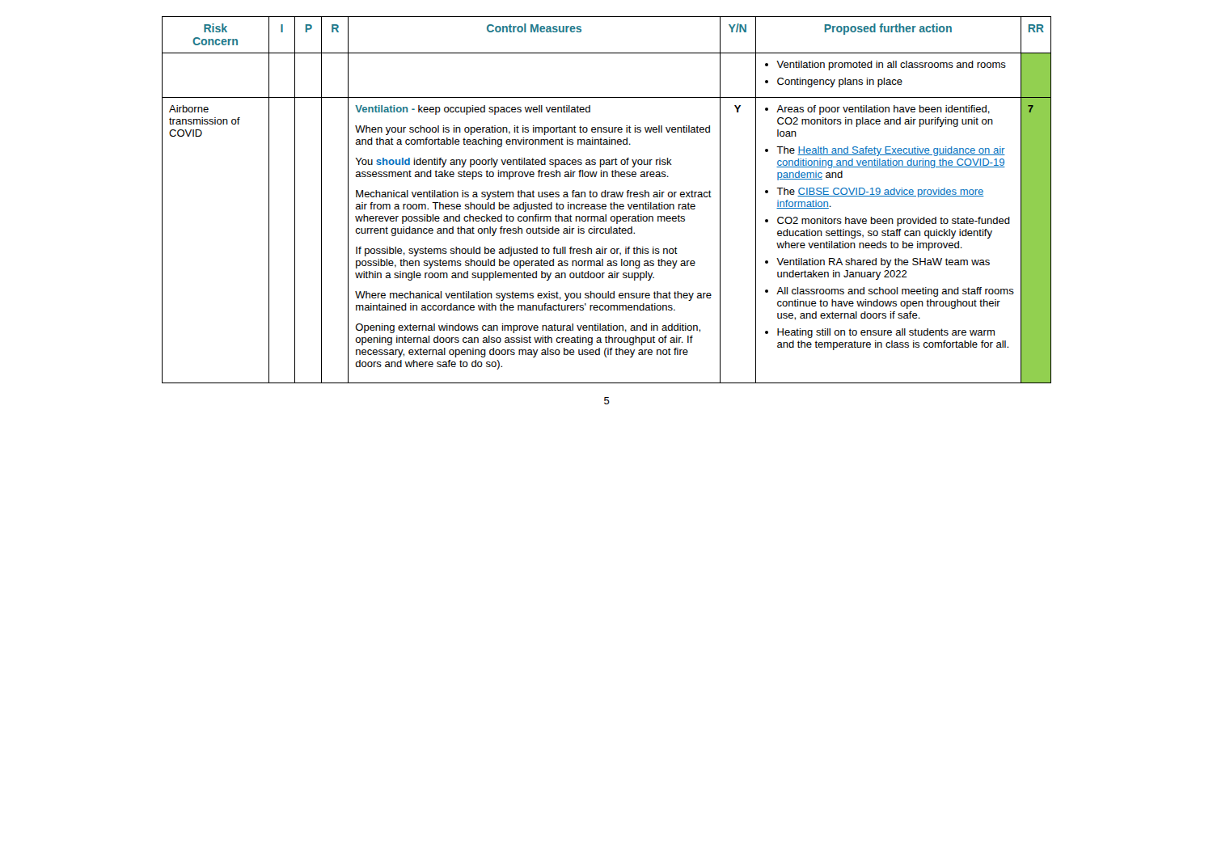| Risk Concern | I | P | R | Control Measures | Y/N | Proposed further action | RR |
| --- | --- | --- | --- | --- | --- | --- | --- |
| | | | | | | Ventilation promoted in all classrooms and rooms Contingency plans in place | |
| Airborne transmission of COVID | | | | Ventilation - keep occupied spaces well ventilated When your school is in operation, it is important to ensure it is well ventilated and that a comfortable teaching environment is maintained. You should identify any poorly ventilated spaces as part of your risk assessment and take steps to improve fresh air flow in these areas. Mechanical ventilation is a system that uses a fan to draw fresh air or extract air from a room. These should be adjusted to increase the ventilation rate wherever possible and checked to confirm that normal operation meets current guidance and that only fresh outside air is circulated. If possible, systems should be adjusted to full fresh air or, if this is not possible, then systems should be operated as normal as long as they are within a single room and supplemented by an outdoor air supply. Where mechanical ventilation systems exist, you should ensure that they are maintained in accordance with the manufacturers' recommendations. Opening external windows can improve natural ventilation, and in addition, opening internal doors can also assist with creating a throughput of air. If necessary, external opening doors may also be used (if they are not fire doors and where safe to do so). | Y | Areas of poor ventilation have been identified, CO2 monitors in place and air purifying unit on loan The Health and Safety Executive guidance on air conditioning and ventilation during the COVID-19 pandemic and The CIBSE COVID-19 advice provides more information . CO2 monitors have been provided to state-funded education settings, so staff can quickly identify where ventilation needs to be improved. Ventilation RA shared by the SHaW team was undertaken in January 2022 All classrooms and school meeting and staff rooms continue to have windows open throughout their use, and external doors if safe. Heating still on to ensure all students are warm and the temperature in class is comfortable for all. | 7 |
5